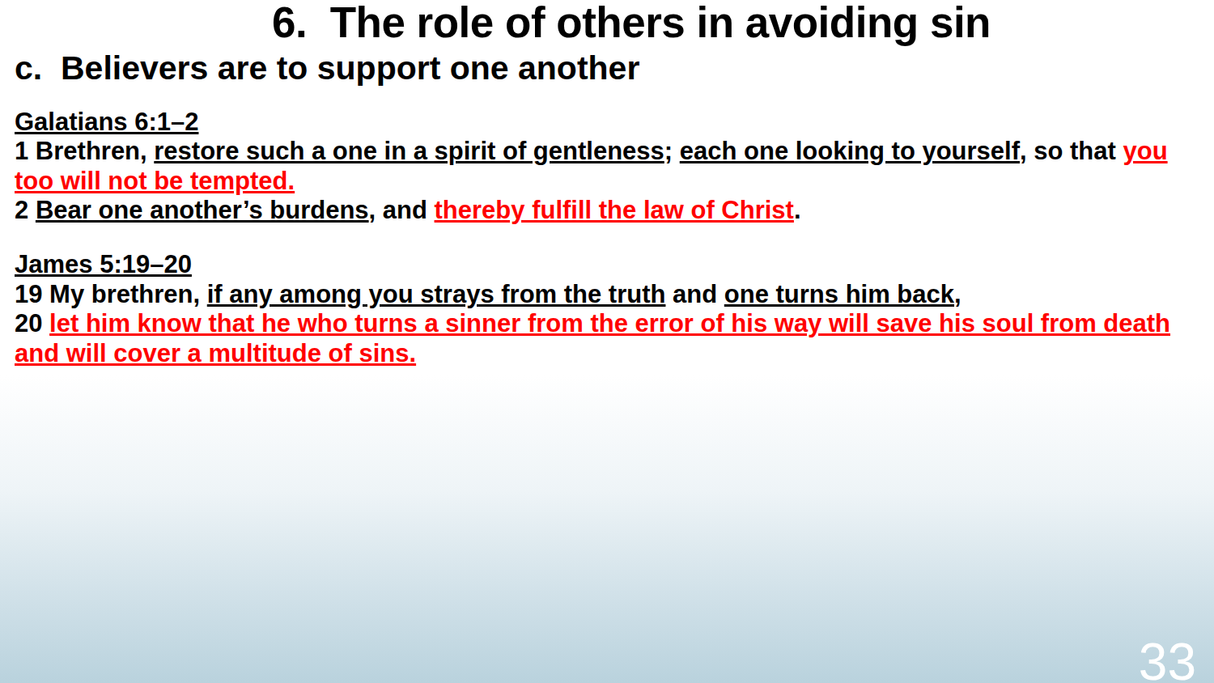6. The role of others in avoiding sin
c. Believers are to support one another
Galatians 6:1–2
1 Brethren, restore such a one in a spirit of gentleness; each one looking to yourself, so that you too will not be tempted.
2 Bear one another’s burdens, and thereby fulfill the law of Christ.
James 5:19–20
19 My brethren, if any among you strays from the truth and one turns him back,
20 let him know that he who turns a sinner from the error of his way will save his soul from death and will cover a multitude of sins.
33